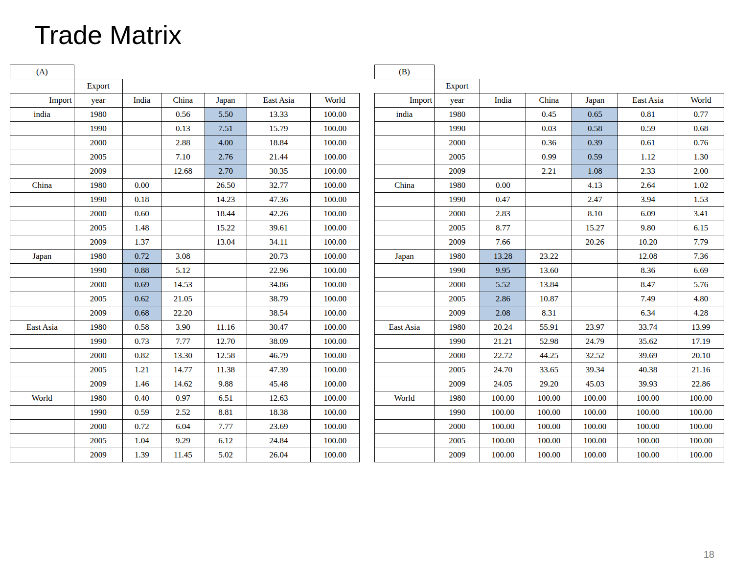Trade Matrix
| (A) | | | | | | |
| | Export | | | | | |
| Import | year | India | China | Japan | East Asia | World |
| india | 1980 | | 0.56 | 5.50 | 13.33 | 100.00 |
| | 1990 | | 0.13 | 7.51 | 15.79 | 100.00 |
| | 2000 | | 2.88 | 4.00 | 18.84 | 100.00 |
| | 2005 | | 7.10 | 2.76 | 21.44 | 100.00 |
| | 2009 | | 12.68 | 2.70 | 30.35 | 100.00 |
| China | 1980 | 0.00 | | 26.50 | 32.77 | 100.00 |
| | 1990 | 0.18 | | 14.23 | 47.36 | 100.00 |
| | 2000 | 0.60 | | 18.44 | 42.26 | 100.00 |
| | 2005 | 1.48 | | 15.22 | 39.61 | 100.00 |
| | 2009 | 1.37 | | 13.04 | 34.11 | 100.00 |
| Japan | 1980 | 0.72 | 3.08 | | 20.73 | 100.00 |
| | 1990 | 0.88 | 5.12 | | 22.96 | 100.00 |
| | 2000 | 0.69 | 14.53 | | 34.86 | 100.00 |
| | 2005 | 0.62 | 21.05 | | 38.79 | 100.00 |
| | 2009 | 0.68 | 22.20 | | 38.54 | 100.00 |
| East Asia | 1980 | 0.58 | 3.90 | 11.16 | 30.47 | 100.00 |
| | 1990 | 0.73 | 7.77 | 12.70 | 38.09 | 100.00 |
| | 2000 | 0.82 | 13.30 | 12.58 | 46.79 | 100.00 |
| | 2005 | 1.21 | 14.77 | 11.38 | 47.39 | 100.00 |
| | 2009 | 1.46 | 14.62 | 9.88 | 45.48 | 100.00 |
| World | 1980 | 0.40 | 0.97 | 6.51 | 12.63 | 100.00 |
| | 1990 | 0.59 | 2.52 | 8.81 | 18.38 | 100.00 |
| | 2000 | 0.72 | 6.04 | 7.77 | 23.69 | 100.00 |
| | 2005 | 1.04 | 9.29 | 6.12 | 24.84 | 100.00 |
| | 2009 | 1.39 | 11.45 | 5.02 | 26.04 | 100.00 |
| (B) | | | | | | |
| | Export | | | | | |
| Import | year | India | China | Japan | East Asia | World |
| india | 1980 | | 0.45 | 0.65 | 0.81 | 0.77 |
| | 1990 | | 0.03 | 0.58 | 0.59 | 0.68 |
| | 2000 | | 0.36 | 0.39 | 0.61 | 0.76 |
| | 2005 | | 0.99 | 0.59 | 1.12 | 1.30 |
| | 2009 | | 2.21 | 1.08 | 2.33 | 2.00 |
| China | 1980 | 0.00 | | 4.13 | 2.64 | 1.02 |
| | 1990 | 0.47 | | 2.47 | 3.94 | 1.53 |
| | 2000 | 2.83 | | 8.10 | 6.09 | 3.41 |
| | 2005 | 8.77 | | 15.27 | 9.80 | 6.15 |
| | 2009 | 7.66 | | 20.26 | 10.20 | 7.79 |
| Japan | 1980 | 13.28 | 23.22 | | 12.08 | 7.36 |
| | 1990 | 9.95 | 13.60 | | 8.36 | 6.69 |
| | 2000 | 5.52 | 13.84 | | 8.47 | 5.76 |
| | 2005 | 2.86 | 10.87 | | 7.49 | 4.80 |
| | 2009 | 2.08 | 8.31 | | 6.34 | 4.28 |
| East Asia | 1980 | 20.24 | 55.91 | 23.97 | 33.74 | 13.99 |
| | 1990 | 21.21 | 52.98 | 24.79 | 35.62 | 17.19 |
| | 2000 | 22.72 | 44.25 | 32.52 | 39.69 | 20.10 |
| | 2005 | 24.70 | 33.65 | 39.34 | 40.38 | 21.16 |
| | 2009 | 24.05 | 29.20 | 45.03 | 39.93 | 22.86 |
| World | 1980 | 100.00 | 100.00 | 100.00 | 100.00 | 100.00 |
| | 1990 | 100.00 | 100.00 | 100.00 | 100.00 | 100.00 |
| | 2000 | 100.00 | 100.00 | 100.00 | 100.00 | 100.00 |
| | 2005 | 100.00 | 100.00 | 100.00 | 100.00 | 100.00 |
| | 2009 | 100.00 | 100.00 | 100.00 | 100.00 | 100.00 |
18